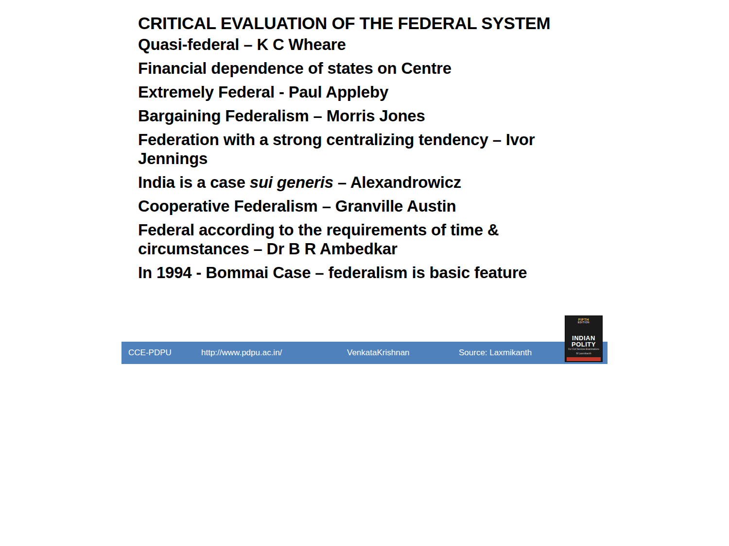CRITICAL EVALUATION OF THE FEDERAL SYSTEM
Quasi-federal – K C Wheare
Financial dependence of states on Centre
Extremely Federal - Paul Appleby
Bargaining Federalism – Morris Jones
Federation with a strong centralizing tendency – Ivor Jennings
India is a case sui generis – Alexandrowicz
Cooperative Federalism – Granville Austin
Federal according to the requirements of time & circumstances – Dr B R Ambedkar
In 1994 - Bommai Case – federalism is basic feature
CCE-PDPU http://www.pdpu.ac.in/ VenkataKrishnan Source: Laxmikanth
FIFTH
EDITION
INDIAN
POLITY
For Civil Services Examinations
M Laxmikanth